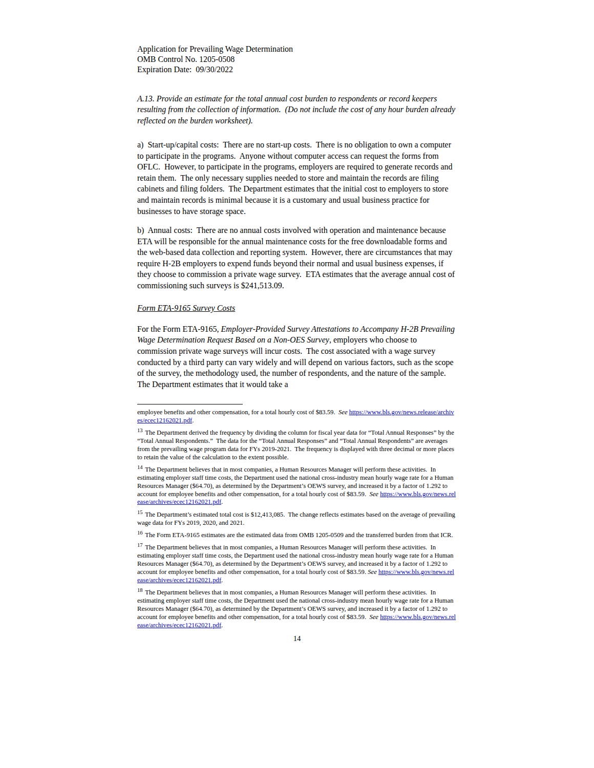Application for Prevailing Wage Determination
OMB Control No. 1205-0508
Expiration Date: 09/30/2022
A.13. Provide an estimate for the total annual cost burden to respondents or record keepers resulting from the collection of information. (Do not include the cost of any hour burden already reflected on the burden worksheet).
a) Start-up/capital costs: There are no start-up costs. There is no obligation to own a computer to participate in the programs. Anyone without computer access can request the forms from OFLC. However, to participate in the programs, employers are required to generate records and retain them. The only necessary supplies needed to store and maintain the records are filing cabinets and filing folders. The Department estimates that the initial cost to employers to store and maintain records is minimal because it is a customary and usual business practice for businesses to have storage space.
b) Annual costs: There are no annual costs involved with operation and maintenance because ETA will be responsible for the annual maintenance costs for the free downloadable forms and the web-based data collection and reporting system. However, there are circumstances that may require H-2B employers to expend funds beyond their normal and usual business expenses, if they choose to commission a private wage survey. ETA estimates that the average annual cost of commissioning such surveys is $241,513.09.
Form ETA-9165 Survey Costs
For the Form ETA-9165, Employer-Provided Survey Attestations to Accompany H-2B Prevailing Wage Determination Request Based on a Non-OES Survey, employers who choose to commission private wage surveys will incur costs. The cost associated with a wage survey conducted by a third party can vary widely and will depend on various factors, such as the scope of the survey, the methodology used, the number of respondents, and the nature of the sample. The Department estimates that it would take a
employee benefits and other compensation, for a total hourly cost of $83.59. See https://www.bls.gov/news.release/archives/ecec12162021.pdf.
13 The Department derived the frequency by dividing the column for fiscal year data for “Total Annual Responses” by the “Total Annual Respondents.” The data for the “Total Annual Responses” and “Total Annual Respondents” are averages from the prevailing wage program data for FYs 2019-2021. The frequency is displayed with three decimal or more places to retain the value of the calculation to the extent possible.
14 The Department believes that in most companies, a Human Resources Manager will perform these activities. In estimating employer staff time costs, the Department used the national cross-industry mean hourly wage rate for a Human Resources Manager ($64.70), as determined by the Department’s OEWS survey, and increased it by a factor of 1.292 to account for employee benefits and other compensation, for a total hourly cost of $83.59. See https://www.bls.gov/news.release/archives/ecec12162021.pdf.
15 The Department’s estimated total cost is $12,413,085. The change reflects estimates based on the average of prevailing wage data for FYs 2019, 2020, and 2021.
16 The Form ETA-9165 estimates are the estimated data from OMB 1205-0509 and the transferred burden from that ICR.
17 The Department believes that in most companies, a Human Resources Manager will perform these activities. In estimating employer staff time costs, the Department used the national cross-industry mean hourly wage rate for a Human Resources Manager ($64.70), as determined by the Department’s OEWS survey, and increased it by a factor of 1.292 to account for employee benefits and other compensation, for a total hourly cost of $83.59. See https://www.bls.gov/news.release/archives/ecec12162021.pdf.
18 The Department believes that in most companies, a Human Resources Manager will perform these activities. In estimating employer staff time costs, the Department used the national cross-industry mean hourly wage rate for a Human Resources Manager ($64.70), as determined by the Department’s OEWS survey, and increased it by a factor of 1.292 to account for employee benefits and other compensation, for a total hourly cost of $83.59. See https://www.bls.gov/news.release/archives/ecec12162021.pdf.
14